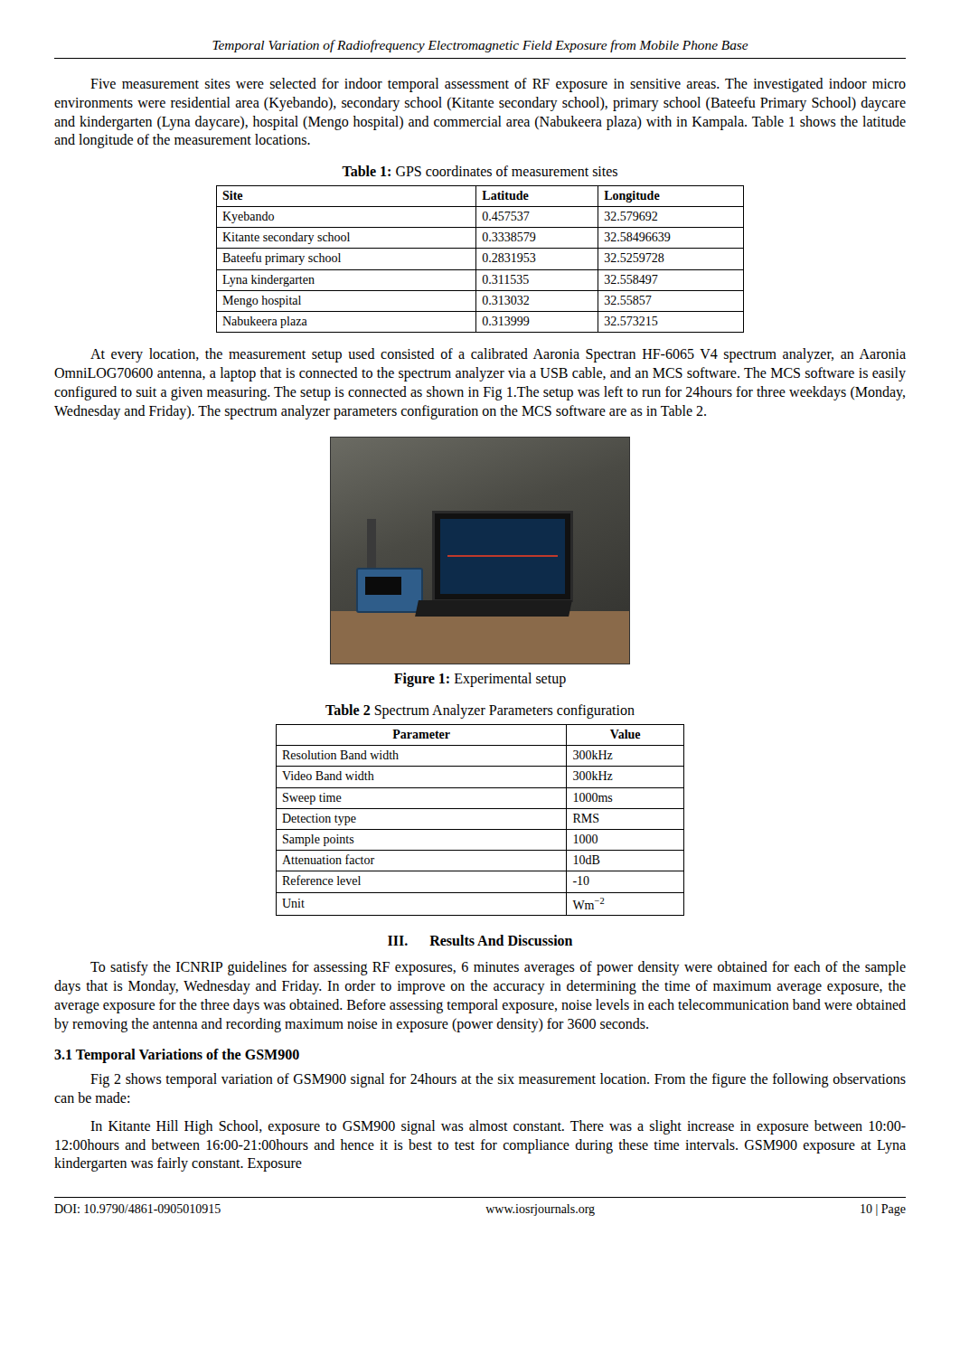Temporal Variation of Radiofrequency Electromagnetic Field Exposure from Mobile Phone Base
Five measurement sites were selected for indoor temporal assessment of RF exposure in sensitive areas. The investigated indoor micro environments were residential area (Kyebando), secondary school (Kitante secondary school), primary school (Bateefu Primary School) daycare and kindergarten (Lyna daycare), hospital (Mengo hospital) and commercial area (Nabukeera plaza) with in Kampala. Table 1 shows the latitude and longitude of the measurement locations.
Table 1: GPS coordinates of measurement sites
| Site | Latitude | Longitude |
| --- | --- | --- |
| Kyebando | 0.457537 | 32.579692 |
| Kitante secondary school | 0.3338579 | 32.58496639 |
| Bateefu primary school | 0.2831953 | 32.5259728 |
| Lyna kindergarten | 0.311535 | 32.558497 |
| Mengo hospital | 0.313032 | 32.55857 |
| Nabukeera plaza | 0.313999 | 32.573215 |
At every location, the measurement setup used consisted of a calibrated Aaronia Spectran HF-6065 V4 spectrum analyzer, an Aaronia OmniLOG70600 antenna, a laptop that is connected to the spectrum analyzer via a USB cable, and an MCS software. The MCS software is easily configured to suit a given measuring. The setup is connected as shown in Fig 1.The setup was left to run for 24hours for three weekdays (Monday, Wednesday and Friday). The spectrum analyzer parameters configuration on the MCS software are as in Table 2.
Figure 1: Experimental setup
Table 2 Spectrum Analyzer Parameters configuration
| Parameter | Value |
| --- | --- |
| Resolution Band width | 300kHz |
| Video Band width | 300kHz |
| Sweep time | 1000ms |
| Detection type | RMS |
| Sample points | 1000 |
| Attenuation factor | 10dB |
| Reference level | -10 |
| Unit | Wm −2 |
III. Results And Discussion
To satisfy the ICNRIP guidelines for assessing RF exposures, 6 minutes averages of power density were obtained for each of the sample days that is Monday, Wednesday and Friday. In order to improve on the accuracy in determining the time of maximum average exposure, the average exposure for the three days was obtained. Before assessing temporal exposure, noise levels in each telecommunication band were obtained by removing the antenna and recording maximum noise in exposure (power density) for 3600 seconds.
3.1 Temporal Variations of the GSM900
Fig 2 shows temporal variation of GSM900 signal for 24hours at the six measurement location. From the figure the following observations can be made:
In Kitante Hill High School, exposure to GSM900 signal was almost constant. There was a slight increase in exposure between 10:00-12:00hours and between 16:00-21:00hours and hence it is best to test for compliance during these time intervals. GSM900 exposure at Lyna kindergarten was fairly constant. Exposure
DOI: 10.9790/4861-0905010915 www.iosrjournals.org 10 | Page